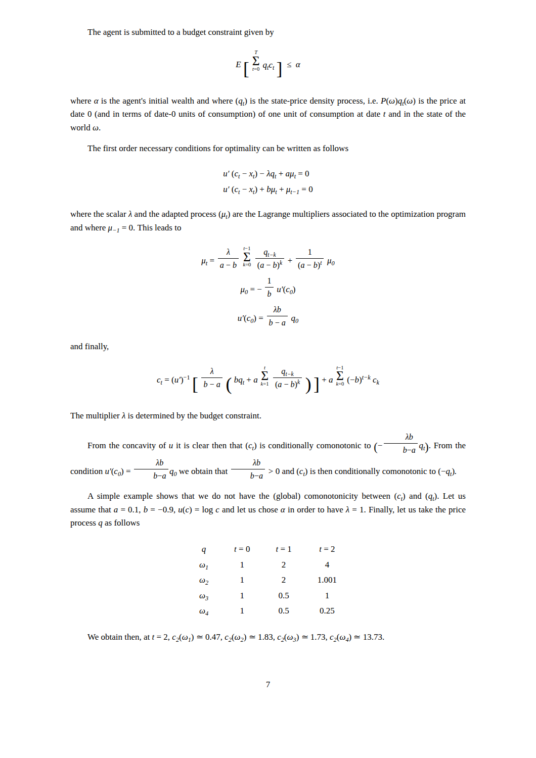The agent is submitted to a budget constraint given by
E [ TΣt=0 qtct ] ≤ α
where α is the agent's initial wealth and where (qt) is the state-price density process, i.e. P(ω)qt(ω) is the price at date 0 (and in terms of date-0 units of consumption) of one unit of consumption at date t and in the state of the world ω.
The first order necessary conditions for optimality can be written as follows
| u′ ( c t − x t ) − λq t + aμ t = 0 |
| u′ ( c t − x t ) + bμ t + μ t−1 = 0 |
where the scalar λ and the adapted process (μt) are the Lagrange multipliers associated to the optimization program and where μ−1 = 0. This leads to
μt = λa − b t−1 Σk=0 qt−k(a − b)k + 1(a − b)t μ0
μ0 = − 1 b u′(c0)
u′(c0) = λb b − a q0
and finally,
ct = (u′)−1 [ λb − a ( bqt + a tΣk=1 qt−k(a − b)k ) ] + a t−1 Σk=0 (−b)t−k ck
The multiplier λ is determined by the budget constraint.
From the concavity of u it is clear then that (ct) is conditionally comonotonic to (−λb b−a qt). From the condition u′(c0) = λb b−a q0 we obtain that λb b−a > 0 and (ct) is then conditionally comonotonic to (−qt).
A simple example shows that we do not have the (global) comonotonicity between (ct) and (qt). Let us assume that a = 0.1, b = −0.9, u(c) = log c and let us chose α in order to have λ = 1. Finally, let us take the price process q as follows
| q | t = 0 | t = 1 | t = 2 |
| --- | --- | --- | --- |
| ω 1 | 1 | 2 | 4 |
| ω 2 | 1 | 2 | 1.001 |
| ω 3 | 1 | 0.5 | 1 |
| ω 4 | 1 | 0.5 | 0.25 |
We obtain then, at t = 2, c2(ω1) ≃ 0.47, c2(ω2) ≃ 1.83, c2(ω3) ≃ 1.73, c2(ω4) ≃ 13.73.
7